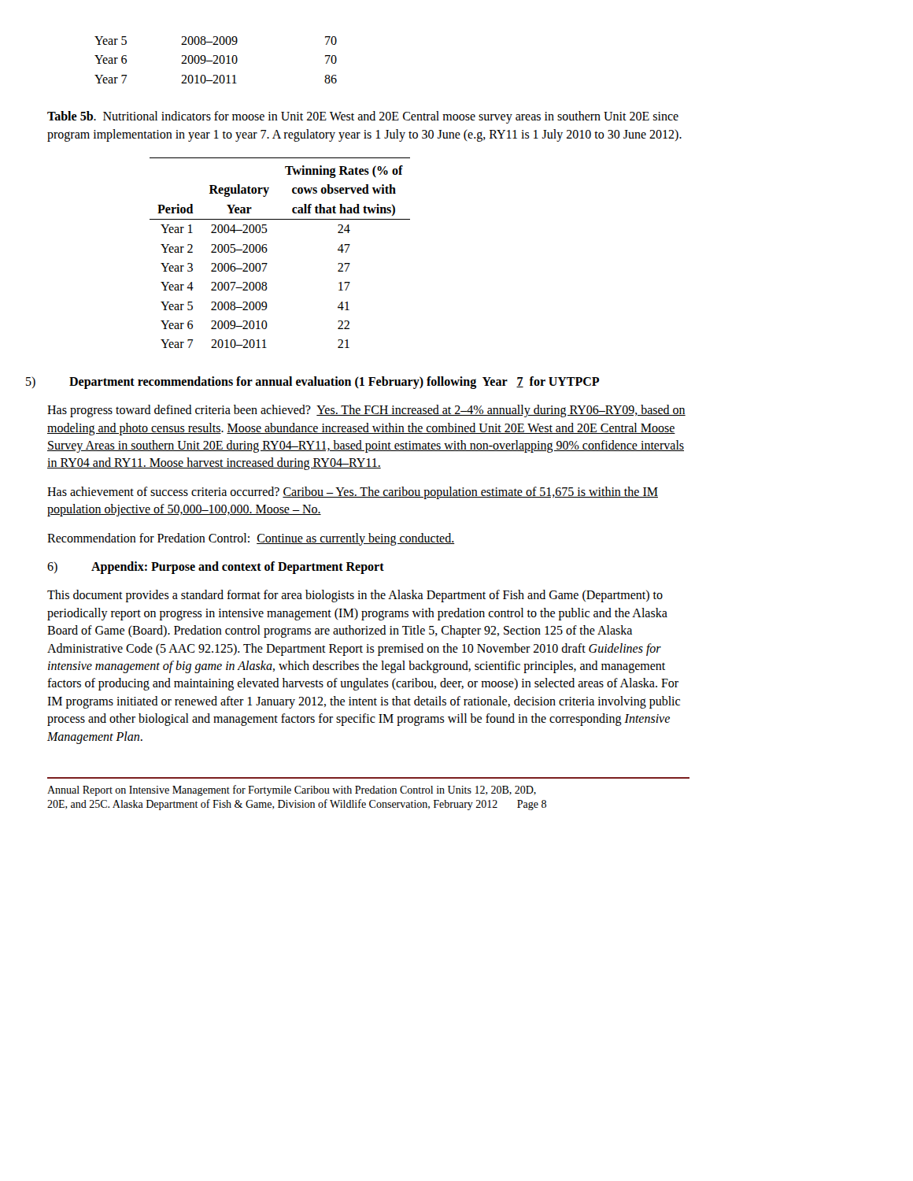| Year 5 | 2008–2009 | 70 |
| Year 6 | 2009–2010 | 70 |
| Year 7 | 2010–2011 | 86 |
Table 5b. Nutritional indicators for moose in Unit 20E West and 20E Central moose survey areas in southern Unit 20E since program implementation in year 1 to year 7. A regulatory year is 1 July to 30 June (e.g, RY11 is 1 July 2010 to 30 June 2012).
| | | Twinning Rates (% of |
| --- | --- | --- |
| | Regulatory | cows observed with |
| Period | Year | calf that had twins) |
| Year 1 | 2004–2005 | 24 |
| Year 2 | 2005–2006 | 47 |
| Year 3 | 2006–2007 | 27 |
| Year 4 | 2007–2008 | 17 |
| Year 5 | 2008–2009 | 41 |
| Year 6 | 2009–2010 | 22 |
| Year 7 | 2010–2011 | 21 |
5) Department recommendations for annual evaluation (1 February) following Year 7 for UYTPCP
Has progress toward defined criteria been achieved? Yes. The FCH increased at 2–4% annually during RY06–RY09, based on modeling and photo census results. Moose abundance increased within the combined Unit 20E West and 20E Central Moose Survey Areas in southern Unit 20E during RY04–RY11, based point estimates with non-overlapping 90% confidence intervals in RY04 and RY11. Moose harvest increased during RY04–RY11.
Has achievement of success criteria occurred? Caribou – Yes. The caribou population estimate of 51,675 is within the IM population objective of 50,000–100,000. Moose – No.
Recommendation for Predation Control: Continue as currently being conducted.
6) Appendix: Purpose and context of Department Report
This document provides a standard format for area biologists in the Alaska Department of Fish and Game (Department) to periodically report on progress in intensive management (IM) programs with predation control to the public and the Alaska Board of Game (Board). Predation control programs are authorized in Title 5, Chapter 92, Section 125 of the Alaska Administrative Code (5 AAC 92.125). The Department Report is premised on the 10 November 2010 draft Guidelines for intensive management of big game in Alaska, which describes the legal background, scientific principles, and management factors of producing and maintaining elevated harvests of ungulates (caribou, deer, or moose) in selected areas of Alaska. For IM programs initiated or renewed after 1 January 2012, the intent is that details of rationale, decision criteria involving public process and other biological and management factors for specific IM programs will be found in the corresponding Intensive Management Plan.
Annual Report on Intensive Management for Fortymile Caribou with Predation Control in Units 12, 20B, 20D, 20E, and 25C. Alaska Department of Fish & Game, Division of Wildlife Conservation, February 2012 Page 8